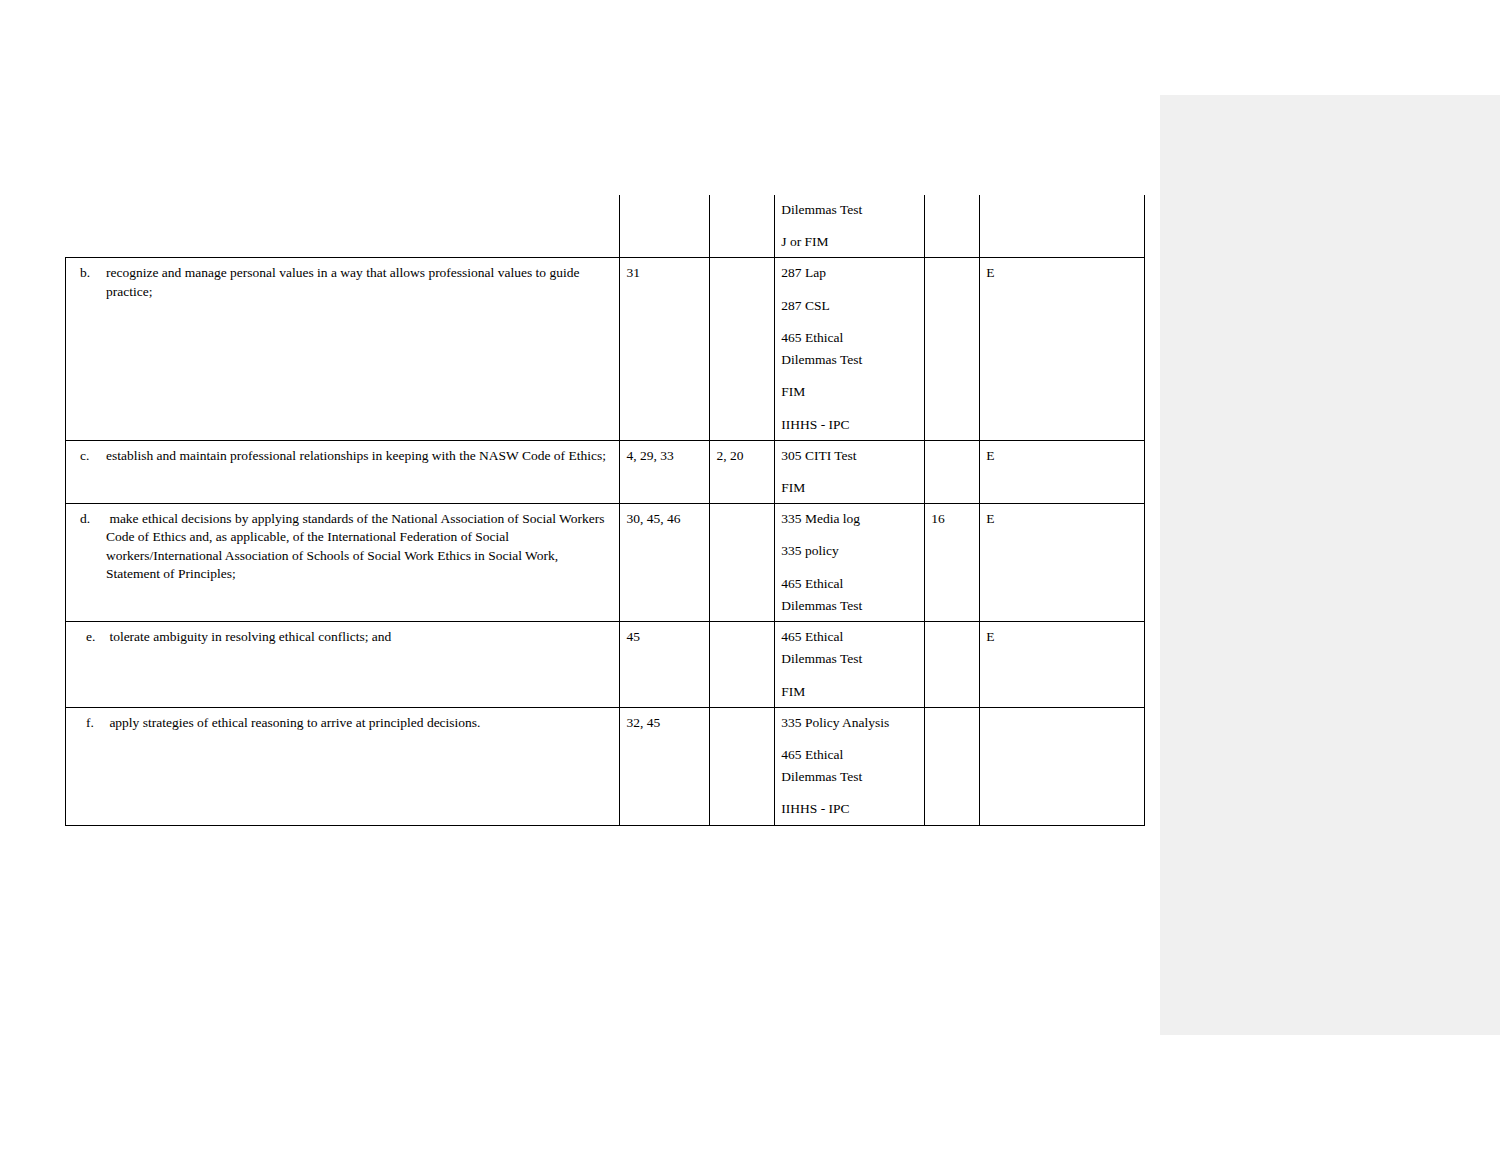| | | | Dilemmas Test J or FIM | | |
| b. recognize and manage personal values in a way that allows professional values to guide practice; | 31 | | 287 Lap 287 CSL 465 Ethical Dilemmas Test FIM IIHHS - IPC | | E |
| c. establish and maintain professional relationships in keeping with the NASW Code of Ethics; | 4, 29, 33 | 2, 20 | 305 CITI Test FIM | | E |
| d. make ethical decisions by applying standards of the National Association of Social Workers Code of Ethics and, as applicable, of the International Federation of Social workers/International Association of Schools of Social Work Ethics in Social Work, Statement of Principles; | 30, 45, 46 | | 335 Media log 335 policy 465 Ethical Dilemmas Test | 16 | E |
| e. tolerate ambiguity in resolving ethical conflicts; and | 45 | | 465 Ethical Dilemmas Test FIM | | E |
| f. apply strategies of ethical reasoning to arrive at principled decisions. | 32, 45 | | 335 Policy Analysis 465 Ethical Dilemmas Test IIHHS - IPC | | |